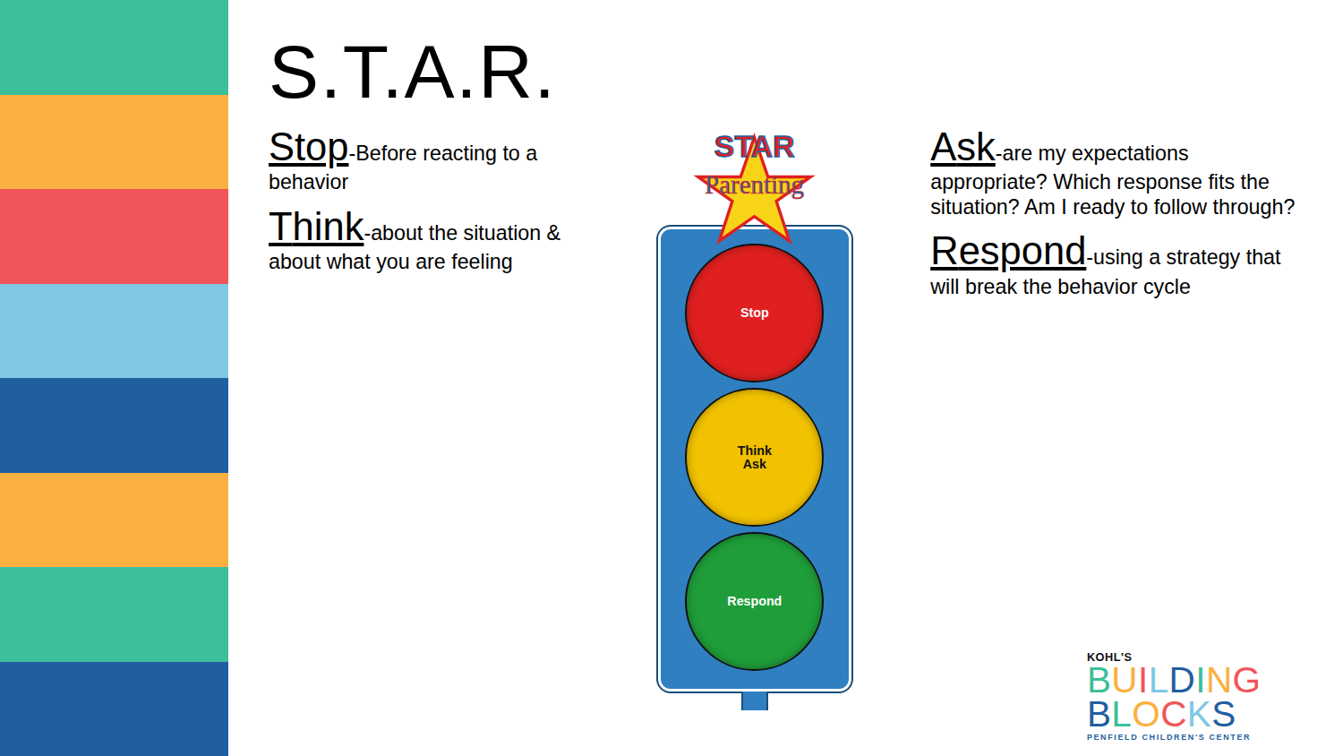S.T.A.R.
Stop-Before reacting to a behavior
Think-about the situation & about what you are feeling
STAR Parenting
Stop
Think
Ask
Respond
Ask-are my expectations appropriate? Which response fits the situation? Am I ready to follow through?
Respond-using a strategy that will break the behavior cycle
KOHL'S
BUILDING
BLOCKS
PENFIELD CHILDREN'S CENTER